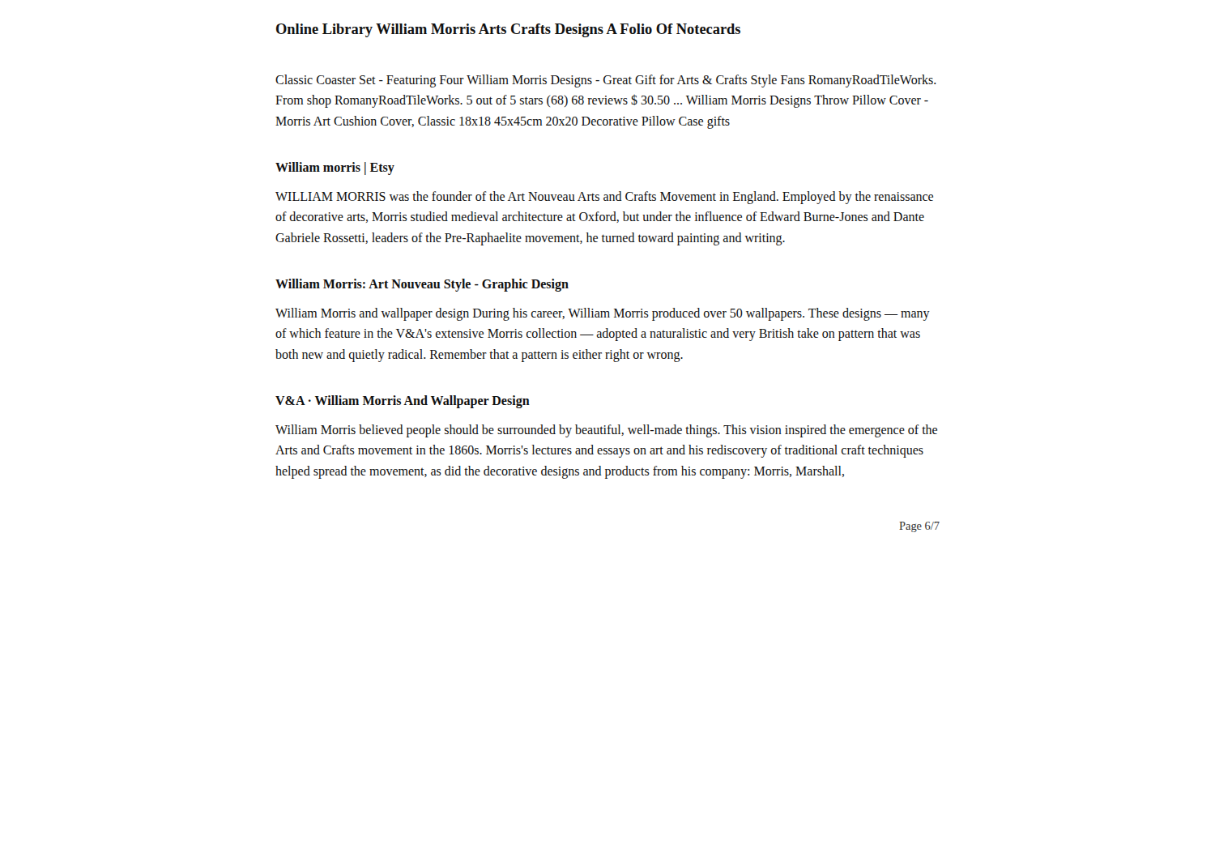Online Library William Morris Arts Crafts Designs A Folio Of Notecards
Classic Coaster Set - Featuring Four William Morris Designs - Great Gift for Arts & Crafts Style Fans RomanyRoadTileWorks. From shop RomanyRoadTileWorks. 5 out of 5 stars (68) 68 reviews $ 30.50 ... William Morris Designs Throw Pillow Cover - Morris Art Cushion Cover, Classic 18x18 45x45cm 20x20 Decorative Pillow Case gifts
William morris | Etsy
WILLIAM MORRIS was the founder of the Art Nouveau Arts and Crafts Movement in England. Employed by the renaissance of decorative arts, Morris studied medieval architecture at Oxford, but under the influence of Edward Burne-Jones and Dante Gabriele Rossetti, leaders of the Pre-Raphaelite movement, he turned toward painting and writing.
William Morris: Art Nouveau Style - Graphic Design
William Morris and wallpaper design During his career, William Morris produced over 50 wallpapers. These designs — many of which feature in the V&A's extensive Morris collection — adopted a naturalistic and very British take on pattern that was both new and quietly radical. Remember that a pattern is either right or wrong.
V&A · William Morris And Wallpaper Design
William Morris believed people should be surrounded by beautiful, well-made things. This vision inspired the emergence of the Arts and Crafts movement in the 1860s. Morris's lectures and essays on art and his rediscovery of traditional craft techniques helped spread the movement, as did the decorative designs and products from his company: Morris, Marshall,
Page 6/7